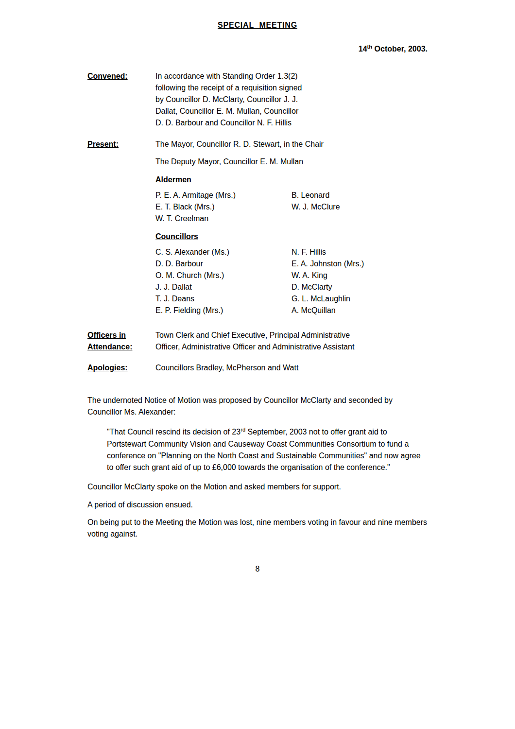SPECIAL MEETING
14th October, 2003.
| Convened: | In accordance with Standing Order 1.3(2) following the receipt of a requisition signed by Councillor D. McClarty, Councillor J. J. Dallat, Councillor E. M. Mullan, Councillor D. D. Barbour and Councillor N. F. Hillis |
| Present: | The Mayor, Councillor R. D. Stewart, in the Chair The Deputy Mayor, Councillor E. M. Mullan Aldermen / P. E. A. Armitage (Mrs.) / B. Leonard / / E. T. Black (Mrs.) / W. J. McClure / / W. T. Creelman / / Councillors / C. S. Alexander (Ms.) / N. F. Hillis / / D. D. Barbour / E. A. Johnston (Mrs.) / / O. M. Church (Mrs.) / W. A. King / / J. J. Dallat / D. McClarty / / T. J. Deans / G. L. McLaughlin / / E. P. Fielding (Mrs.) / A. McQuillan / |
| Officers in Attendance: | Town Clerk and Chief Executive, Principal Administrative Officer, Administrative Officer and Administrative Assistant |
| Apologies: | Councillors Bradley, McPherson and Watt |
The undernoted Notice of Motion was proposed by Councillor McClarty and seconded by Councillor Ms. Alexander:
"That Council rescind its decision of 23rd September, 2003 not to offer grant aid to Portstewart Community Vision and Causeway Coast Communities Consortium to fund a conference on "Planning on the North Coast and Sustainable Communities" and now agree to offer such grant aid of up to £6,000 towards the organisation of the conference."
Councillor McClarty spoke on the Motion and asked members for support.
A period of discussion ensued.
On being put to the Meeting the Motion was lost, nine members voting in favour and nine members voting against.
8